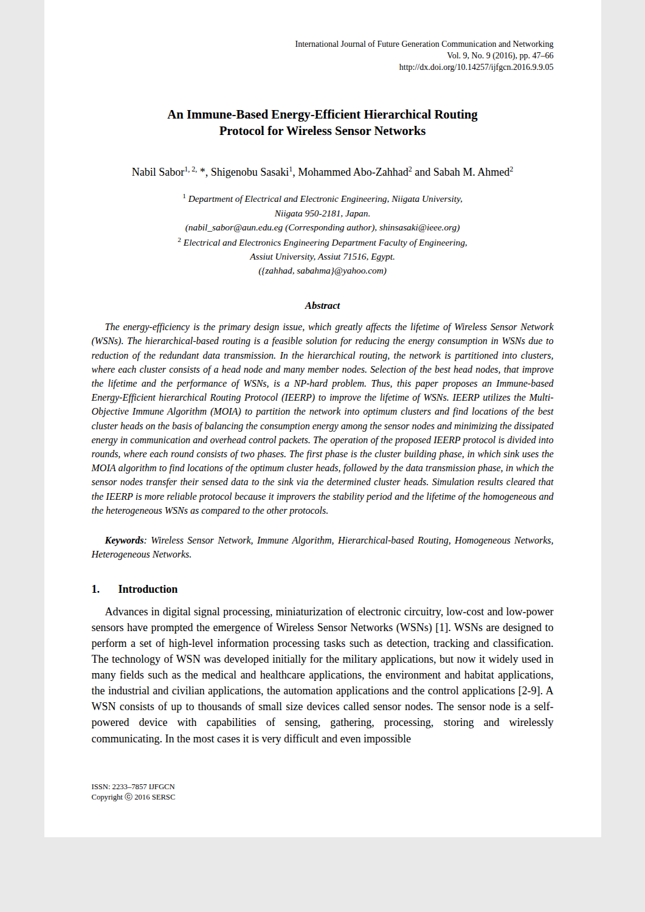International Journal of Future Generation Communication and Networking
Vol. 9, No. 9 (2016), pp. 47–66
http://dx.doi.org/10.14257/ijfgcn.2016.9.9.05
An Immune-Based Energy-Efficient Hierarchical Routing
Protocol for Wireless Sensor Networks
Nabil Sabor1, 2, *, Shigenobu Sasaki1, Mohammed Abo-Zahhad2 and Sabah M. Ahmed2
1 Department of Electrical and Electronic Engineering, Niigata University,
Niigata 950-2181, Japan.
(nabil_sabor@aun.edu.eg (Corresponding author), shinsasaki@ieee.org)
2 Electrical and Electronics Engineering Department Faculty of Engineering,
Assiut University, Assiut 71516, Egypt.
({zahhad, sabahma}@yahoo.com)
Abstract
The energy-efficiency is the primary design issue, which greatly affects the lifetime of Wireless Sensor Network (WSNs). The hierarchical-based routing is a feasible solution for reducing the energy consumption in WSNs due to reduction of the redundant data transmission. In the hierarchical routing, the network is partitioned into clusters, where each cluster consists of a head node and many member nodes. Selection of the best head nodes, that improve the lifetime and the performance of WSNs, is a NP-hard problem. Thus, this paper proposes an Immune-based Energy-Efficient hierarchical Routing Protocol (IEERP) to improve the lifetime of WSNs. IEERP utilizes the Multi-Objective Immune Algorithm (MOIA) to partition the network into optimum clusters and find locations of the best cluster heads on the basis of balancing the consumption energy among the sensor nodes and minimizing the dissipated energy in communication and overhead control packets. The operation of the proposed IEERP protocol is divided into rounds, where each round consists of two phases. The first phase is the cluster building phase, in which sink uses the MOIA algorithm to find locations of the optimum cluster heads, followed by the data transmission phase, in which the sensor nodes transfer their sensed data to the sink via the determined cluster heads. Simulation results cleared that the IEERP is more reliable protocol because it improvers the stability period and the lifetime of the homogeneous and the heterogeneous WSNs as compared to the other protocols.
Keywords: Wireless Sensor Network, Immune Algorithm, Hierarchical-based Routing, Homogeneous Networks, Heterogeneous Networks.
1. Introduction
Advances in digital signal processing, miniaturization of electronic circuitry, low-cost and low-power sensors have prompted the emergence of Wireless Sensor Networks (WSNs) [1]. WSNs are designed to perform a set of high-level information processing tasks such as detection, tracking and classification. The technology of WSN was developed initially for the military applications, but now it widely used in many fields such as the medical and healthcare applications, the environment and habitat applications, the industrial and civilian applications, the automation applications and the control applications [2-9]. A WSN consists of up to thousands of small size devices called sensor nodes. The sensor node is a self-powered device with capabilities of sensing, gathering, processing, storing and wirelessly communicating. In the most cases it is very difficult and even impossible
ISSN: 2233–7857 IJFGCN
Copyright ⓒ 2016 SERSC